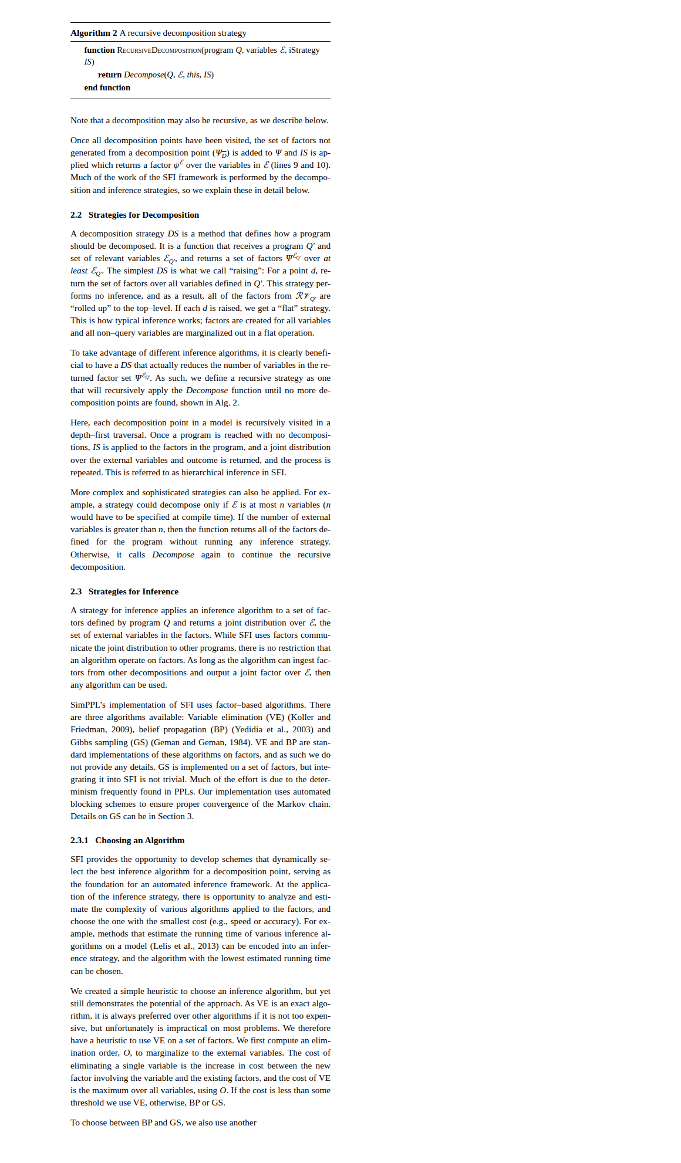Algorithm 2 A recursive decomposition strategy
function RecursiveDecomposition(program Q, variables ℰ, iStrategy IS)
return Decompose(Q, ℰ, this, IS)
end function
Note that a decomposition may also be recursive, as we describe below.
Once all decomposition points have been visited, the set of factors not generated from a decomposition point (ΨD) is added to Ψ and IS is applied which returns a factor ψℰ over the variables in ℰ (lines 9 and 10). Much of the work of the SFI framework is performed by the decomposition and inference strategies, so we explain these in detail below.
2.2 Strategies for Decomposition
A decomposition strategy DS is a method that defines how a program should be decomposed. It is a function that receives a program Q′ and set of relevant variables ℰQ′, and returns a set of factors ΨℰQ′ over at least ℰQ′. The simplest DS is what we call “raising”: For a point d, return the set of factors over all variables defined in Q′. This strategy performs no inference, and as a result, all of the factors from ℛ𝒱Q′ are “rolled up” to the top–level. If each d is raised, we get a “flat” strategy. This is how typical inference works; factors are created for all variables and all non–query variables are marginalized out in a flat operation.
To take advantage of different inference algorithms, it is clearly beneficial to have a DS that actually reduces the number of variables in the returned factor set ΨℰQ′. As such, we define a recursive strategy as one that will recursively apply the Decompose function until no more decomposition points are found, shown in Alg. 2.
Here, each decomposition point in a model is recursively visited in a depth–first traversal. Once a program is reached with no decompositions, IS is applied to the factors in the program, and a joint distribution over the external variables and outcome is returned, and the process is repeated. This is referred to as hierarchical inference in SFI.
More complex and sophisticated strategies can also be applied. For example, a strategy could decompose only if ℰ is at most n variables (n would have to be specified at compile time). If the number of external variables is greater than n, then the function returns all of the factors defined for the program without running any inference strategy. Otherwise, it calls Decompose again to continue the recursive decomposition.
2.3 Strategies for Inference
A strategy for inference applies an inference algorithm to a set of factors defined by program Q and returns a joint distribution over ℰ, the set of external variables in the factors. While SFI uses factors communicate the joint distribution to other programs, there is no restriction that an algorithm operate on factors. As long as the algorithm can ingest factors from other decompositions and output a joint factor over ℰ, then any algorithm can be used.
SimPPL’s implementation of SFI uses factor–based algorithms. There are three algorithms available: Variable elimination (VE) (Koller and Friedman, 2009), belief propagation (BP) (Yedidia et al., 2003) and Gibbs sampling (GS) (Geman and Geman, 1984). VE and BP are standard implementations of these algorithms on factors, and as such we do not provide any details. GS is implemented on a set of factors, but integrating it into SFI is not trivial. Much of the effort is due to the determinism frequently found in PPLs. Our implementation uses automated blocking schemes to ensure proper convergence of the Markov chain. Details on GS can be in Section 3.
2.3.1 Choosing an Algorithm
SFI provides the opportunity to develop schemes that dynamically select the best inference algorithm for a decomposition point, serving as the foundation for an automated inference framework. At the application of the inference strategy, there is opportunity to analyze and estimate the complexity of various algorithms applied to the factors, and choose the one with the smallest cost (e.g., speed or accuracy). For example, methods that estimate the running time of various inference algorithms on a model (Lelis et al., 2013) can be encoded into an inference strategy, and the algorithm with the lowest estimated running time can be chosen.
We created a simple heuristic to choose an inference algorithm, but yet still demonstrates the potential of the approach. As VE is an exact algorithm, it is always preferred over other algorithms if it is not too expensive, but unfortunately is impractical on most problems. We therefore have a heuristic to use VE on a set of factors. We first compute an elimination order, O, to marginalize to the external variables. The cost of eliminating a single variable is the increase in cost between the new factor involving the variable and the existing factors, and the cost of VE is the maximum over all variables, using O. If the cost is less than some threshold we use VE, otherwise, BP or GS.
To choose between BP and GS, we also use another